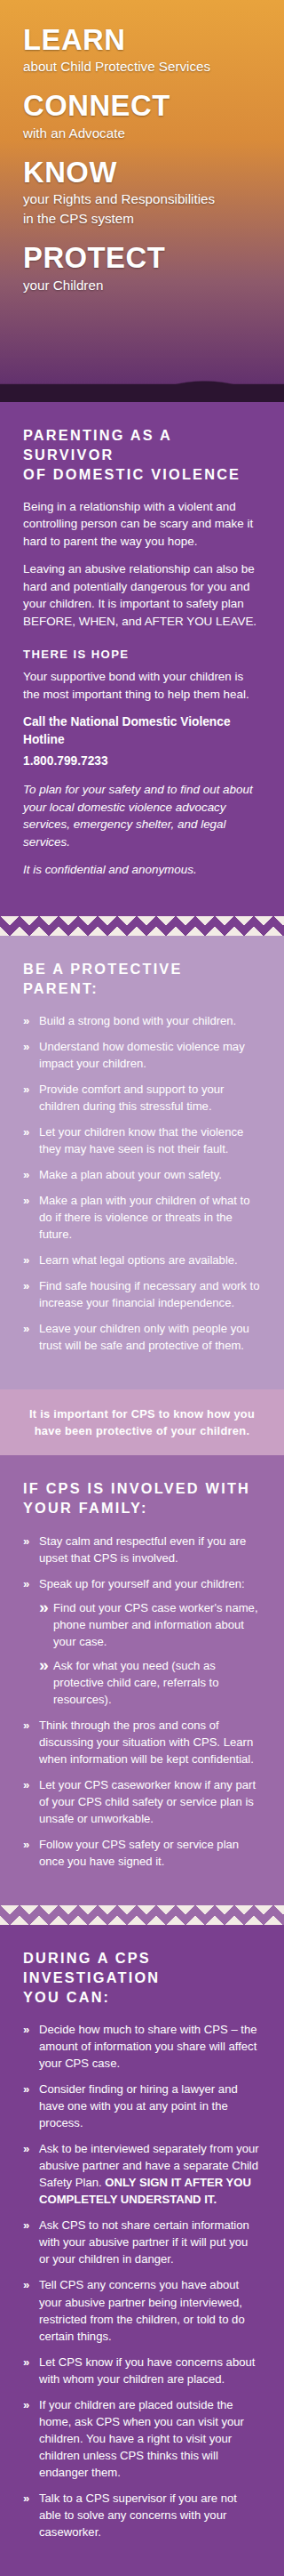Learn about Child Protective Services Connect with an Advocate Know your Rights and Responsibilities
in the CPS system Protect your Children
Parenting as a Survivor
of Domestic Violence
Being in a relationship with a violent and controlling person can be scary and make it hard to parent the way you hope.
Leaving an abusive relationship can also be hard and potentially dangerous for you and your children. It is important to safety plan BEFORE, WHEN, and AFTER YOU LEAVE.
There is hope
Your supportive bond with your children is the most important thing to help them heal.
Call the National Domestic Violence Hotline
1.800.799.7233
To plan for your safety and to find out about your local domestic violence advocacy services, emergency shelter, and legal services.
It is confidential and anonymous.
Be a Protective Parent:
Build a strong bond with your children.
Understand how domestic violence may impact your children.
Provide comfort and support to your children during this stressful time.
Let your children know that the violence they may have seen is not their fault.
Make a plan about your own safety.
Make a plan with your children of what to do if there is violence or threats in the future.
Learn what legal options are available.
Find safe housing if necessary and work to increase your financial independence.
Leave your children only with people you trust will be safe and protective of them.
It is important for CPS to know how you
have been protective of your children.
If CPS is Involved with
Your Family:
Stay calm and respectful even if you are upset that CPS is involved.
Speak up for yourself and your children:
Find out your CPS case worker's name, phone number and information about your case.
Ask for what you need (such as protective child care, referrals to resources).
Think through the pros and cons of discussing your situation with CPS. Learn when information will be kept confidential.
Let your CPS caseworker know if any part of your CPS child safety or service plan is unsafe or unworkable.
Follow your CPS safety or service plan once you have signed it.
During a CPS Investigation
You Can:
Decide how much to share with CPS – the amount of information you share will affect your CPS case.
Consider finding or hiring a lawyer and have one with you at any point in the process.
Ask to be interviewed separately from your abusive partner and have a separate Child Safety Plan. Only sign it after you completely understand it.
Ask CPS to not share certain information with your abusive partner if it will put you or your children in danger.
Tell CPS any concerns you have about your abusive partner being interviewed, restricted from the children, or told to do certain things.
Let CPS know if you have concerns about with whom your children are placed.
If your children are placed outside the home, ask CPS when you can visit your children. You have a right to visit your children unless CPS thinks this will endanger them.
Talk to a CPS supervisor if you are not able to solve any concerns with your caseworker.